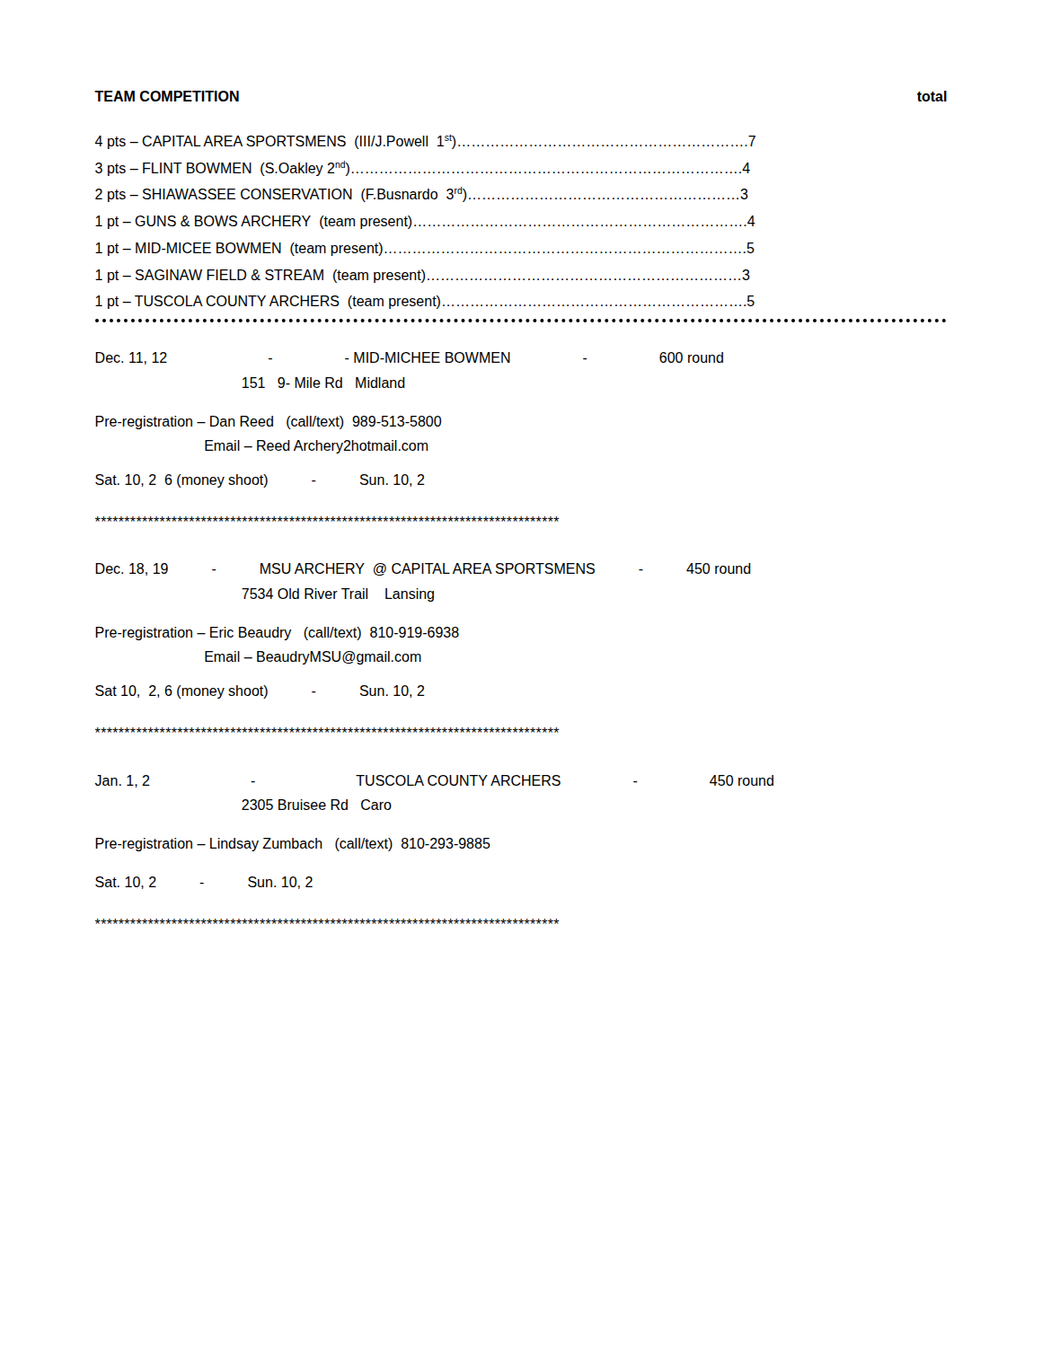TEAM COMPETITION total
4 pts – CAPITAL AREA SPORTSMENS (III/J.Powell 1st)…………………………………………………….7
3 pts – FLINT BOWMEN (S.Oakley 2nd)……………………………………………………………………….4
2 pts – SHIAWASSEE CONSERVATION (F.Busnardo 3rd)…………………………………………………3
1 pt – GUNS & BOWS ARCHERY (team present)…………………………………………………………….4
1 pt – MID-MICEE BOWMEN (team present)………………………………………………………………….5
1 pt – SAGINAW FIELD & STREAM (team present)…………………………………………………………3
1 pt – TUSCOLA COUNTY ARCHERS (team present)……………………………………………………….5
Dec. 11, 12 - - MID-MICHEE BOWMEN - 600 round
151 9- Mile Rd Midland
Pre-registration – Dan Reed (call/text) 989-513-5800
Email – Reed Archery2hotmail.com
Sat. 10, 2 6 (money shoot) - Sun. 10, 2
*******************************************************************************
Dec. 18, 19 - MSU ARCHERY @ CAPITAL AREA SPORTSMENS - 450 round
7534 Old River Trail Lansing
Pre-registration – Eric Beaudry (call/text) 810-919-6938
Email – BeaudryMSU@gmail.com
Sat 10, 2, 6 (money shoot) - Sun. 10, 2
*******************************************************************************
Jan. 1, 2 - TUSCOLA COUNTY ARCHERS - 450 round
2305 Bruisee Rd Caro
Pre-registration – Lindsay Zumbach (call/text) 810-293-9885
Sat. 10, 2 - Sun. 10, 2
*******************************************************************************